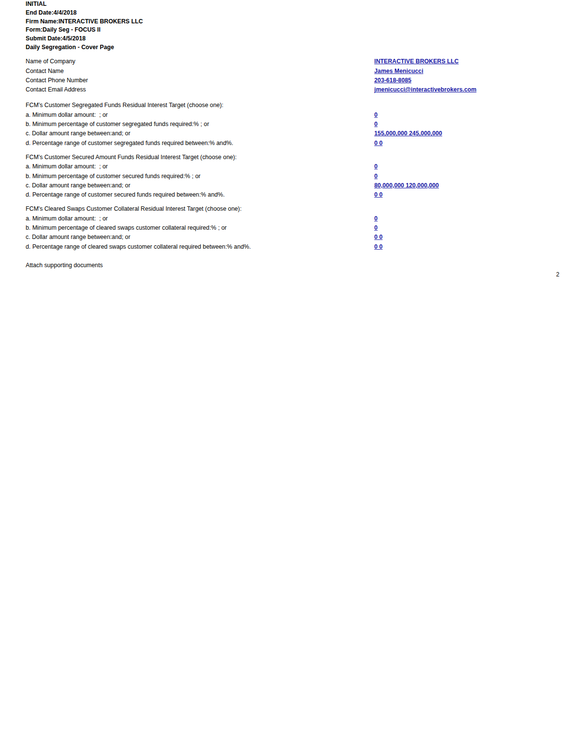INITIAL
End Date:4/4/2018
Firm Name:INTERACTIVE BROKERS LLC
Form:Daily Seg - FOCUS II
Submit Date:4/5/2018
Daily Segregation - Cover Page
| Name of Company | INTERACTIVE BROKERS LLC |
| Contact Name | James Menicucci |
| Contact Phone Number | 203-618-8085 |
| Contact Email Address | jmenicucci@interactivebrokers.com |
FCM’s Customer Segregated Funds Residual Interest Target (choose one):
| a. Minimum dollar amount: ; or | 0 |
| b. Minimum percentage of customer segregated funds required:% ; or | 0 |
| c. Dollar amount range between:and; or | 155,000,000 245,000,000 |
| d. Percentage range of customer segregated funds required between:% and%. | 0 0 |
FCM’s Customer Secured Amount Funds Residual Interest Target (choose one):
| a. Minimum dollar amount: ; or | 0 |
| b. Minimum percentage of customer secured funds required:% ; or | 0 |
| c. Dollar amount range between:and; or | 80,000,000 120,000,000 |
| d. Percentage range of customer secured funds required between:% and%. | 0 0 |
FCM's Cleared Swaps Customer Collateral Residual Interest Target (choose one):
| a. Minimum dollar amount: ; or | 0 |
| b. Minimum percentage of cleared swaps customer collateral required:% ; or | 0 |
| c. Dollar amount range between:and; or | 0 0 |
| d. Percentage range of cleared swaps customer collateral required between:% and%. | 0 0 |
Attach supporting documents
2